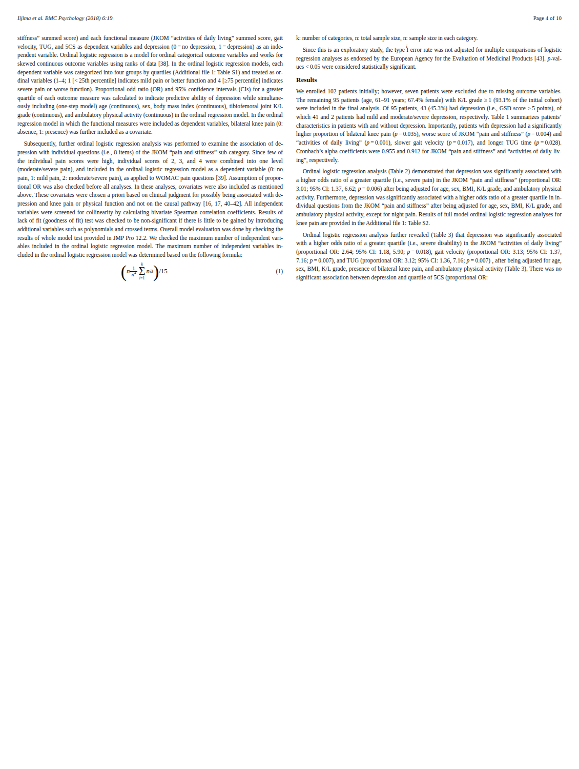Iijima et al. BMC Psychology (2018) 6:19
Page 4 of 10
stiffness” summed score) and each functional measure (JKOM “activities of daily living” summed score, gait velocity, TUG, and 5CS as dependent variables and depression (0 = no depression, 1 = depression) as an independent variable. Ordinal logistic regression is a model for ordinal categorical outcome variables and works for skewed continuous outcome variables using ranks of data [38]. In the ordinal logistic regression models, each dependent variable was categorized into four groups by quartiles (Additional file 1: Table S1) and treated as ordinal variables (1–4; 1 [< 25th percentile] indicates mild pain or better function and 4 [≥75 percentile] indicates severe pain or worse function). Proportional odd ratio (OR) and 95% confidence intervals (CIs) for a greater quartile of each outcome measure was calculated to indicate predictive ability of depression while simultaneously including (one-step model) age (continuous), sex, body mass index (continuous), tibiofemoral joint K/L grade (continuous), and ambulatory physical activity (continuous) in the ordinal regression model. In the ordinal regression model in which the functional measures were included as dependent variables, bilateral knee pain (0: absence, 1: presence) was further included as a covariate.
Subsequently, further ordinal logistic regression analysis was performed to examine the association of depression with individual questions (i.e., 8 items) of the JKOM “pain and stiffness” sub-category. Since few of the individual pain scores were high, individual scores of 2, 3, and 4 were combined into one level (moderate/severe pain), and included in the ordinal logistic regression model as a dependent variable (0: no pain, 1: mild pain, 2: moderate/severe pain), as applied to WOMAC pain questions [39]. Assumption of proportional OR was also checked before all analyses. In these analyses, covariates were also included as mentioned above. These covariates were chosen a priori based on clinical judgment for possibly being associated with depression and knee pain or physical function and not on the causal pathway [16, 17, 40–42]. All independent variables were screened for collinearity by calculating bivariate Spearman correlation coefficients. Results of lack of fit (goodness of fit) test was checked to be non-significant if there is little to be gained by introducing additional variables such as polynomials and crossed terms. Overall model evaluation was done by checking the results of whole model test provided in JMP Pro 12.2. We checked the maximum number of independent variables included in the ordinal logistic regression model. The maximum number of independent variables included in the ordinal logistic regression model was determined based on the following formula:
( n 1 n2 k Σ i=1 ni3 ) /15
(1)
k: number of categories, n: total sample size, ni: sample size in each category.
Since this is an exploratory study, the type I error rate was not adjusted for multiple comparisons of logistic regression analyses as endorsed by the European Agency for the Evaluation of Medicinal Products [43]. p-values < 0.05 were considered statistically significant.
Results
We enrolled 102 patients initially; however, seven patients were excluded due to missing outcome variables. The remaining 95 patients (age, 61–91 years; 67.4% female) with K/L grade ≥ 1 (93.1% of the initial cohort) were included in the final analysis. Of 95 patients, 43 (45.3%) had depression (i.e., GSD score ≥ 5 points), of which 41 and 2 patients had mild and moderate/severe depression, respectively. Table 1 summarizes patients’ characteristics in patients with and without depression. Importantly, patients with depression had a significantly higher proportion of bilateral knee pain (p = 0.035), worse score of JKOM “pain and stiffness” (p = 0.004) and “activities of daily living” (p = 0.001), slower gait velocity (p = 0.017), and longer TUG time (p = 0.028). Cronbach’s alpha coefficients were 0.955 and 0.912 for JKOM “pain and stiffness” and “activities of daily living”, respectively.
Ordinal logistic regression analysis (Table 2) demonstrated that depression was significantly associated with a higher odds ratio of a greater quartile (i.e., severe pain) in the JKOM “pain and stiffness” (proportional OR: 3.01; 95% CI: 1.37, 6.62; p = 0.006) after being adjusted for age, sex, BMI, K/L grade, and ambulatory physical activity. Furthermore, depression was significantly associated with a higher odds ratio of a greater quartile in individual questions from the JKOM “pain and stiffness” after being adjusted for age, sex, BMI, K/L grade, and ambulatory physical activity, except for night pain. Results of full model ordinal logistic regression analyses for knee pain are provided in the Additional file 1: Table S2.
Ordinal logistic regression analysis further revealed (Table 3) that depression was significantly associated with a higher odds ratio of a greater quartile (i.e., severe disability) in the JKOM “activities of daily living” (proportional OR: 2.64; 95% CI: 1.18, 5.90; p = 0.018), gait velocity (proportional OR: 3.13; 95% CI: 1.37, 7.16; p = 0.007), and TUG (proportional OR: 3.12; 95% CI: 1.36, 7.16; p = 0.007) , after being adjusted for age, sex, BMI, K/L grade, presence of bilateral knee pain, and ambulatory physical activity (Table 3). There was no significant association between depression and quartile of 5CS (proportional OR: